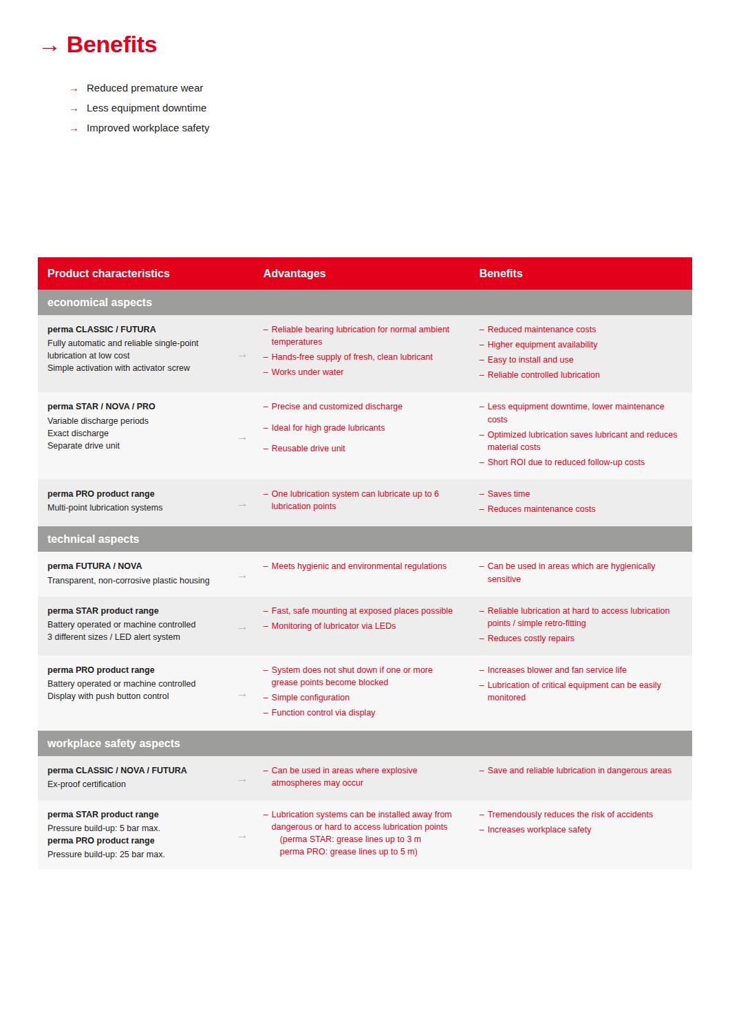→Benefits
Reduced premature wear
Less equipment downtime
Improved workplace safety
| Product characteristics | Advantages | Benefits |
| --- | --- | --- |
| economical aspects |
| perma CLASSIC / FUTURA Fully automatic and reliable single-point lubrication at low cost Simple activation with activator screw → | Reliable bearing lubrication for normal ambient temperatures Hands-free supply of fresh, clean lubricant Works under water | Reduced maintenance costs Higher equipment availability Easy to install and use Reliable controlled lubrication |
| perma STAR / NOVA / PRO Variable discharge periods Exact discharge Separate drive unit → | Precise and customized discharge Ideal for high grade lubricants Reusable drive unit | Less equipment downtime, lower maintenance costs Optimized lubrication saves lubricant and reduces material costs Short ROI due to reduced follow-up costs |
| perma PRO product range Multi-point lubrication systems → | One lubrication system can lubricate up to 6 lubrication points | Saves time Reduces maintenance costs |
| technical aspects |
| perma FUTURA / NOVA Transparent, non-corrosive plastic housing → | Meets hygienic and environmental regulations | Can be used in areas which are hygienically sensitive |
| perma STAR product range Battery operated or machine controlled 3 different sizes / LED alert system → | Fast, safe mounting at exposed places possible Monitoring of lubricator via LEDs | Reliable lubrication at hard to access lubrication points / simple retro-fitting Reduces costly repairs |
| perma PRO product range Battery operated or machine controlled Display with push button control → | System does not shut down if one or more grease points become blocked Simple configuration Function control via display | Increases blower and fan service life Lubrication of critical equipment can be easily monitored |
| workplace safety aspects |
| perma CLASSIC / NOVA / FUTURA Ex-proof certification → | Can be used in areas where explosive atmospheres may occur | Save and reliable lubrication in dangerous areas |
| perma STAR product range Pressure build-up: 5 bar max. perma PRO product range Pressure build-up: 25 bar max. → | Lubrication systems can be installed away from dangerous or hard to access lubrication points (perma STAR: grease lines up to 3 m perma PRO: grease lines up to 5 m) | Tremendously reduces the risk of accidents Increases workplace safety |